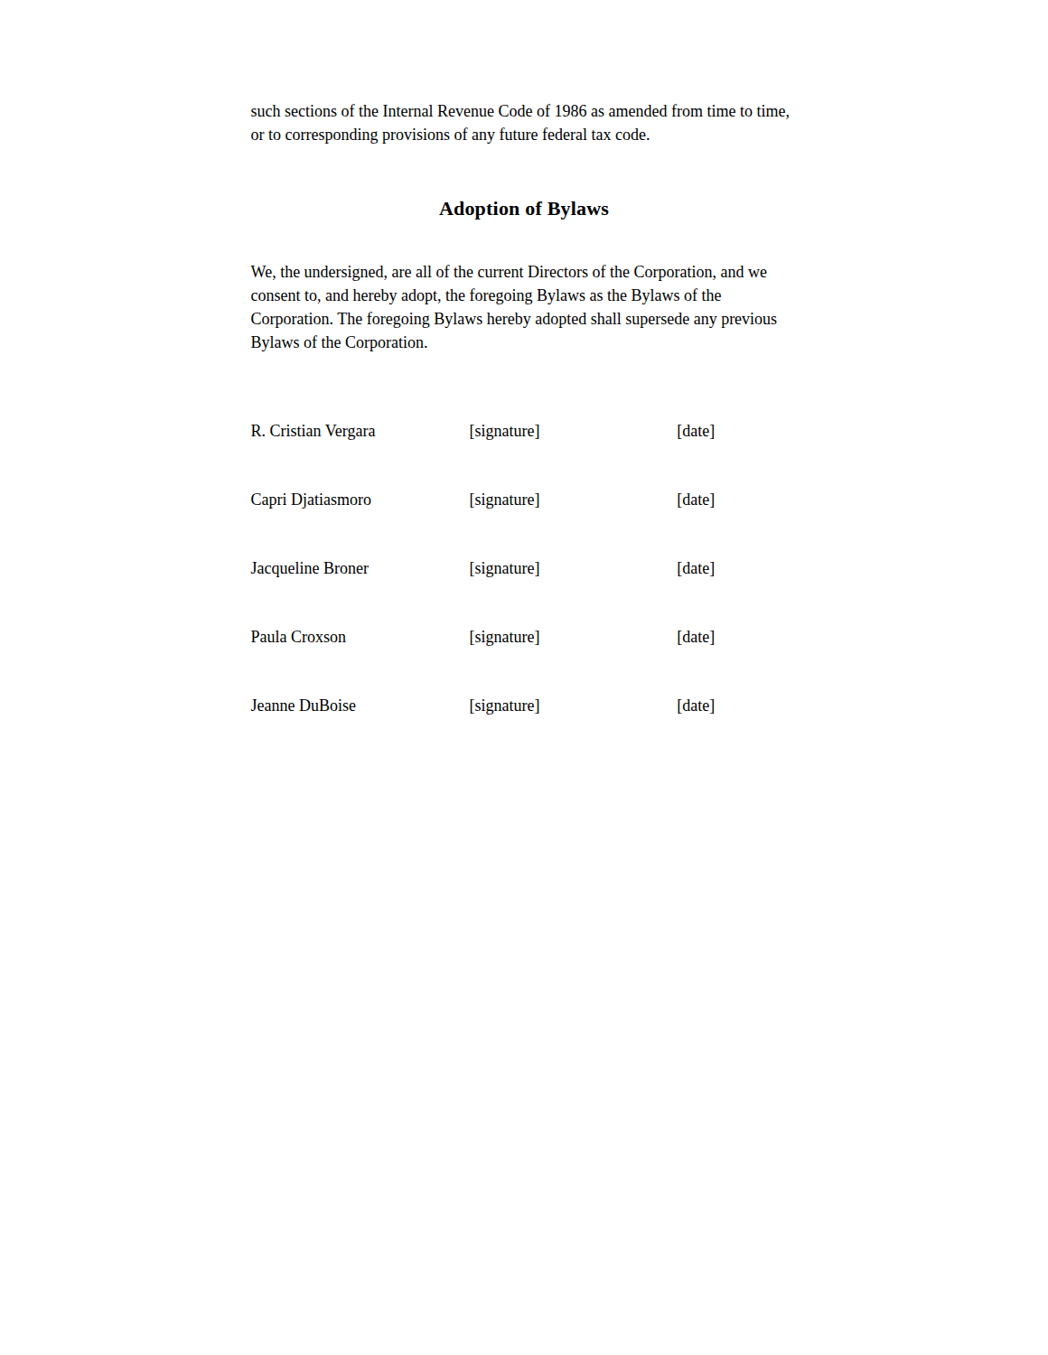such sections of the Internal Revenue Code of 1986 as amended from time to time, or to corresponding provisions of any future federal tax code.
Adoption of Bylaws
We, the undersigned, are all of the current Directors of the Corporation, and we consent to, and hereby adopt, the foregoing Bylaws as the Bylaws of the Corporation. The foregoing Bylaws hereby adopted shall supersede any previous Bylaws of the Corporation.
| R. Cristian Vergara | [signature] | [date] |
| Capri Djatiasmoro | [signature] | [date] |
| Jacqueline Broner | [signature] | [date] |
| Paula Croxson | [signature] | [date] |
| Jeanne DuBoise | [signature] | [date] |